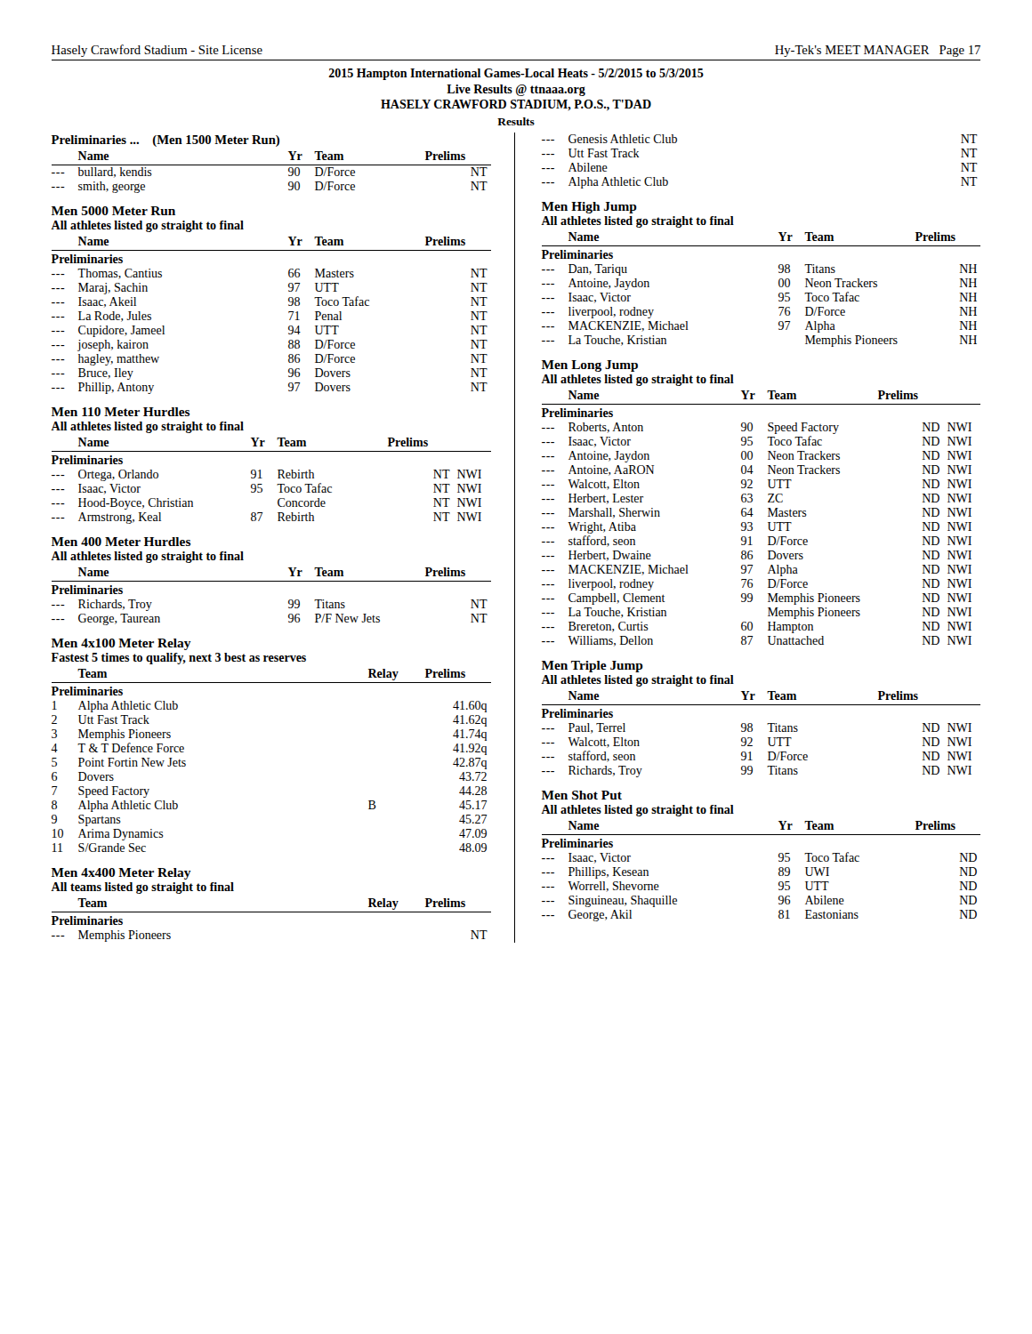Hasely Crawford Stadium - Site License
Hy-Tek's MEET MANAGER Page 17
2015 Hampton International Games-Local Heats - 5/2/2015 to 5/3/2015
Live Results @ ttnaaa.org
HASELY CRAWFORD STADIUM, P.O.S., T'DAD
Results
Preliminaries ... (Men 1500 Meter Run)
| | Name | Yr | Team | Prelims |
| --- | --- | --- | --- | --- |
| --- | bullard, kendis | 90 | D/Force | NT |
| --- | smith, george | 90 | D/Force | NT |
Men 5000 Meter Run
All athletes listed go straight to final
| | Name | Yr | Team | Prelims |
| --- | --- | --- | --- | --- |
| Preliminaries |
| --- | Thomas, Cantius | 66 | Masters | NT |
| --- | Maraj, Sachin | 97 | UTT | NT |
| --- | Isaac, Akeil | 98 | Toco Tafac | NT |
| --- | La Rode, Jules | 71 | Penal | NT |
| --- | Cupidore, Jameel | 94 | UTT | NT |
| --- | joseph, kairon | 88 | D/Force | NT |
| --- | hagley, matthew | 86 | D/Force | NT |
| --- | Bruce, Iley | 96 | Dovers | NT |
| --- | Phillip, Antony | 97 | Dovers | NT |
Men 110 Meter Hurdles
All athletes listed go straight to final
| | Name | Yr | Team | Prelims | |
| --- | --- | --- | --- | --- | --- |
| Preliminaries |
| --- | Ortega, Orlando | 91 | Rebirth | NT | NWI |
| --- | Isaac, Victor | 95 | Toco Tafac | NT | NWI |
| --- | Hood-Boyce, Christian | | Concorde | NT | NWI |
| --- | Armstrong, Keal | 87 | Rebirth | NT | NWI |
Men 400 Meter Hurdles
All athletes listed go straight to final
| | Name | Yr | Team | Prelims |
| --- | --- | --- | --- | --- |
| Preliminaries |
| --- | Richards, Troy | 99 | Titans | NT |
| --- | George, Taurean | 96 | P/F New Jets | NT |
Men 4x100 Meter Relay
Fastest 5 times to qualify, next 3 best as reserves
| | Team | Relay | Prelims |
| --- | --- | --- | --- |
| Preliminaries |
| 1 | Alpha Athletic Club | | 41.60q |
| 2 | Utt Fast Track | | 41.62q |
| 3 | Memphis Pioneers | | 41.74q |
| 4 | T & T Defence Force | | 41.92q |
| 5 | Point Fortin New Jets | | 42.87q |
| 6 | Dovers | | 43.72 |
| 7 | Speed Factory | | 44.28 |
| 8 | Alpha Athletic Club | B | 45.17 |
| 9 | Spartans | | 45.27 |
| 10 | Arima Dynamics | | 47.09 |
| 11 | S/Grande Sec | | 48.09 |
Men 4x400 Meter Relay
All teams listed go straight to final
| | Team | Relay | Prelims |
| --- | --- | --- | --- |
| Preliminaries |
| --- | Memphis Pioneers | | NT |
| --- | Genesis Athletic Club | | NT |
| --- | Utt Fast Track | | NT |
| --- | Abilene | | NT |
| --- | Alpha Athletic Club | | NT |
Men High Jump
All athletes listed go straight to final
| | Name | Yr | Team | Prelims |
| --- | --- | --- | --- | --- |
| Preliminaries |
| --- | Dan, Tariqu | 98 | Titans | NH |
| --- | Antoine, Jaydon | 00 | Neon Trackers | NH |
| --- | Isaac, Victor | 95 | Toco Tafac | NH |
| --- | liverpool, rodney | 76 | D/Force | NH |
| --- | MACKENZIE, Michael | 97 | Alpha | NH |
| --- | La Touche, Kristian | | Memphis Pioneers | NH |
Men Long Jump
All athletes listed go straight to final
| | Name | Yr | Team | Prelims | |
| --- | --- | --- | --- | --- | --- |
| Preliminaries |
| --- | Roberts, Anton | 90 | Speed Factory | ND | NWI |
| --- | Isaac, Victor | 95 | Toco Tafac | ND | NWI |
| --- | Antoine, Jaydon | 00 | Neon Trackers | ND | NWI |
| --- | Antoine, AaRON | 04 | Neon Trackers | ND | NWI |
| --- | Walcott, Elton | 92 | UTT | ND | NWI |
| --- | Herbert, Lester | 63 | ZC | ND | NWI |
| --- | Marshall, Sherwin | 64 | Masters | ND | NWI |
| --- | Wright, Atiba | 93 | UTT | ND | NWI |
| --- | stafford, seon | 91 | D/Force | ND | NWI |
| --- | Herbert, Dwaine | 86 | Dovers | ND | NWI |
| --- | MACKENZIE, Michael | 97 | Alpha | ND | NWI |
| --- | liverpool, rodney | 76 | D/Force | ND | NWI |
| --- | Campbell, Clement | 99 | Memphis Pioneers | ND | NWI |
| --- | La Touche, Kristian | | Memphis Pioneers | ND | NWI |
| --- | Brereton, Curtis | 60 | Hampton | ND | NWI |
| --- | Williams, Dellon | 87 | Unattached | ND | NWI |
Men Triple Jump
All athletes listed go straight to final
| | Name | Yr | Team | Prelims | |
| --- | --- | --- | --- | --- | --- |
| Preliminaries |
| --- | Paul, Terrel | 98 | Titans | ND | NWI |
| --- | Walcott, Elton | 92 | UTT | ND | NWI |
| --- | stafford, seon | 91 | D/Force | ND | NWI |
| --- | Richards, Troy | 99 | Titans | ND | NWI |
Men Shot Put
All athletes listed go straight to final
| | Name | Yr | Team | Prelims |
| --- | --- | --- | --- | --- |
| Preliminaries |
| --- | Isaac, Victor | 95 | Toco Tafac | ND |
| --- | Phillips, Kesean | 89 | UWI | ND |
| --- | Worrell, Shevorne | 95 | UTT | ND |
| --- | Singuineau, Shaquille | 96 | Abilene | ND |
| --- | George, Akil | 81 | Eastonians | ND |